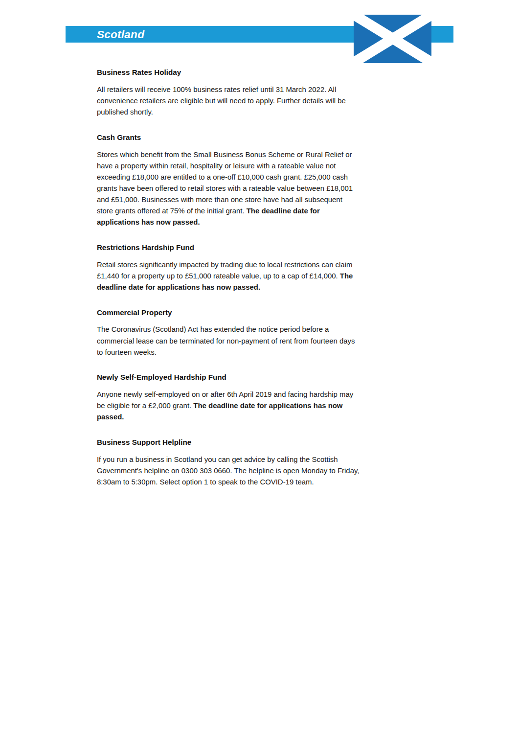Scotland
Business Rates Holiday
All retailers will receive 100% business rates relief until 31 March 2022. All convenience retailers are eligible but will need to apply. Further details will be published shortly.
Cash Grants
Stores which benefit from the Small Business Bonus Scheme or Rural Relief or have a property within retail, hospitality or leisure with a rateable value not exceeding £18,000 are entitled to a one-off £10,000 cash grant. £25,000 cash grants have been offered to retail stores with a rateable value between £18,001 and £51,000. Businesses with more than one store have had all subsequent store grants offered at 75% of the initial grant. The deadline date for applications has now passed.
Restrictions Hardship Fund
Retail stores significantly impacted by trading due to local restrictions can claim £1,440 for a property up to £51,000 rateable value, up to a cap of £14,000. The deadline date for applications has now passed.
Commercial Property
The Coronavirus (Scotland) Act has extended the notice period before a commercial lease can be terminated for non-payment of rent from fourteen days to fourteen weeks.
Newly Self-Employed Hardship Fund
Anyone newly self-employed on or after 6th April 2019 and facing hardship may be eligible for a £2,000 grant. The deadline date for applications has now passed.
Business Support Helpline
If you run a business in Scotland you can get advice by calling the Scottish Government's helpline on 0300 303 0660. The helpline is open Monday to Friday, 8:30am to 5:30pm. Select option 1 to speak to the COVID-19 team.